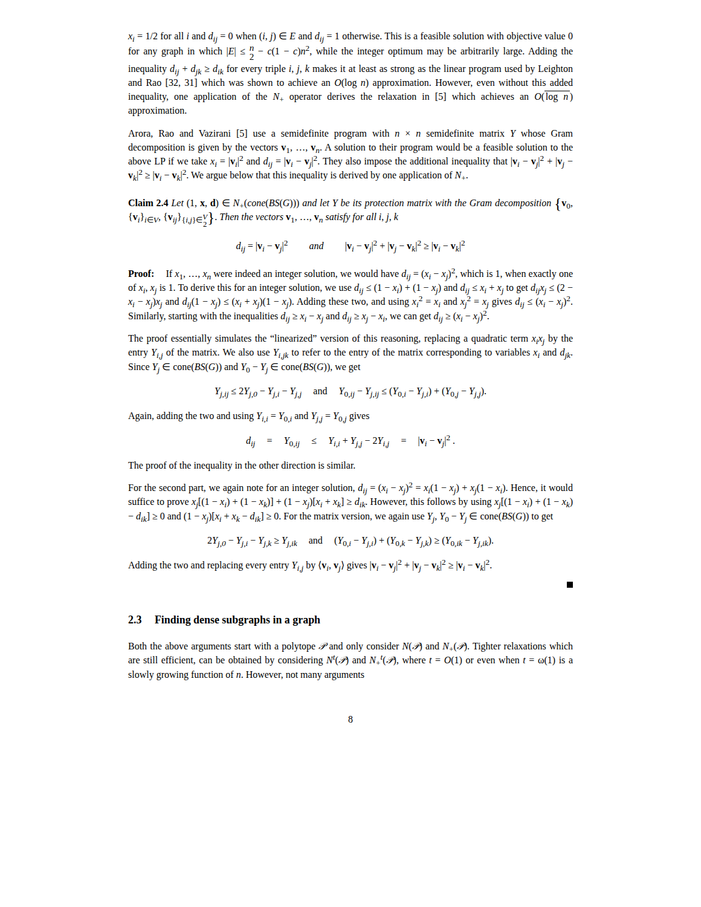xi = 1/2 for all i and dij = 0 when (i, j) ∈ E and dij = 1 otherwise. This is a feasible solution with objective value 0 for any graph in which |E| ≤ n 2 − c(1 − c)n2, while the integer optimum may be arbitrarily large. Adding the inequality dij + djk ≥ dik for every triple i, j, k makes it at least as strong as the linear program used by Leighton and Rao [32, 31] which was shown to achieve an O(log n) approximation. However, even without this added inequality, one application of the N+ operator derives the relaxation in [5] which achieves an O(log n) approximation.
Arora, Rao and Vazirani [5] use a semidefinite program with n × n semidefinite matrix Y whose Gram decomposition is given by the vectors v1, …, vn. A solution to their program would be a feasible solution to the above LP if we take xi = |vi|2 and dij = |vi − vj|2. They also impose the additional inequality that |vi − vj|2 + |vj − vk|2 ≥ |vi − vk|2. We argue below that this inequality is derived by one application of N+.
Claim 2.4 Let (1, x, d) ∈ N+(cone(BS(G))) and let Y be its protection matrix with the Gram decomposition {v0, {vi}i∈V, {vij}{i,j}∈V 2}. Then the vectors v1, …, vn satisfy for all i, j, k
dij = |vi − vj|2 and |vi − vj|2 + |vj − vk|2 ≥ |vi − vk|2
Proof: If x1, …, xn were indeed an integer solution, we would have dij = (xi − xj)2, which is 1, when exactly one of xi, xj is 1. To derive this for an integer solution, we use dij ≤ (1 − xi) + (1 − xj) and dij ≤ xi + xj to get dijxj ≤ (2 − xi − xj)xj and dij(1 − xj) ≤ (xi + xj)(1 − xj). Adding these two, and using xi2 = xi and xj2 = xj gives dij ≤ (xi − xj)2. Similarly, starting with the inequalities dij ≥ xi − xj and dij ≥ xj − xi, we can get dij ≥ (xi − xj)2.
The proof essentially simulates the “linearized” version of this reasoning, replacing a quadratic term xixj by the entry Yi,j of the matrix. We also use Yi,jk to refer to the entry of the matrix corresponding to variables xi and djk. Since Yj ∈ cone(BS(G)) and Y0 − Yj ∈ cone(BS(G)), we get
Yj,ij ≤ 2Yj,0 − Yj,i − Yj,j and Y0,ij − Yj,ij ≤ (Y0,i − Yj,i) + (Y0,j − Yj,j).
Again, adding the two and using Yi,i = Y0,i and Yj,j = Y0,j gives
dij = Y0,ij ≤ Yi,i + Yj,j − 2Yi,j = |vi − vj|2 .
The proof of the inequality in the other direction is similar.
For the second part, we again note for an integer solution, dij = (xi − xj)2 = xi(1 − xj) + xj(1 − xi). Hence, it would suffice to prove xj[(1 − xi) + (1 − xk)] + (1 − xj)[xi + xk] ≥ dik. However, this follows by using xj[(1 − xi) + (1 − xk) − dik] ≥ 0 and (1 − xj)[xi + xk − dik] ≥ 0. For the matrix version, we again use Yj, Y0 − Yj ∈ cone(BS(G)) to get
2Yj,0 − Yj,i − Yj,k ≥ Yj,ik and (Y0,i − Yj,i) + (Y0,k − Yj,k) ≥ (Y0,ik − Yj,ik).
Adding the two and replacing every entry Yi,j by ⟨vi, vj⟩ gives |vi − vj|2 + |vj − vk|2 ≥ |vi − vk|2.
2.3 Finding dense subgraphs in a graph
Both the above arguments start with a polytope 𝒫 and only consider N(𝒫) and N+(𝒫). Tighter relaxations which are still efficient, can be obtained by considering Nt(𝒫) and N+t(𝒫), where t = O(1) or even when t = ω(1) is a slowly growing function of n. However, not many arguments
8